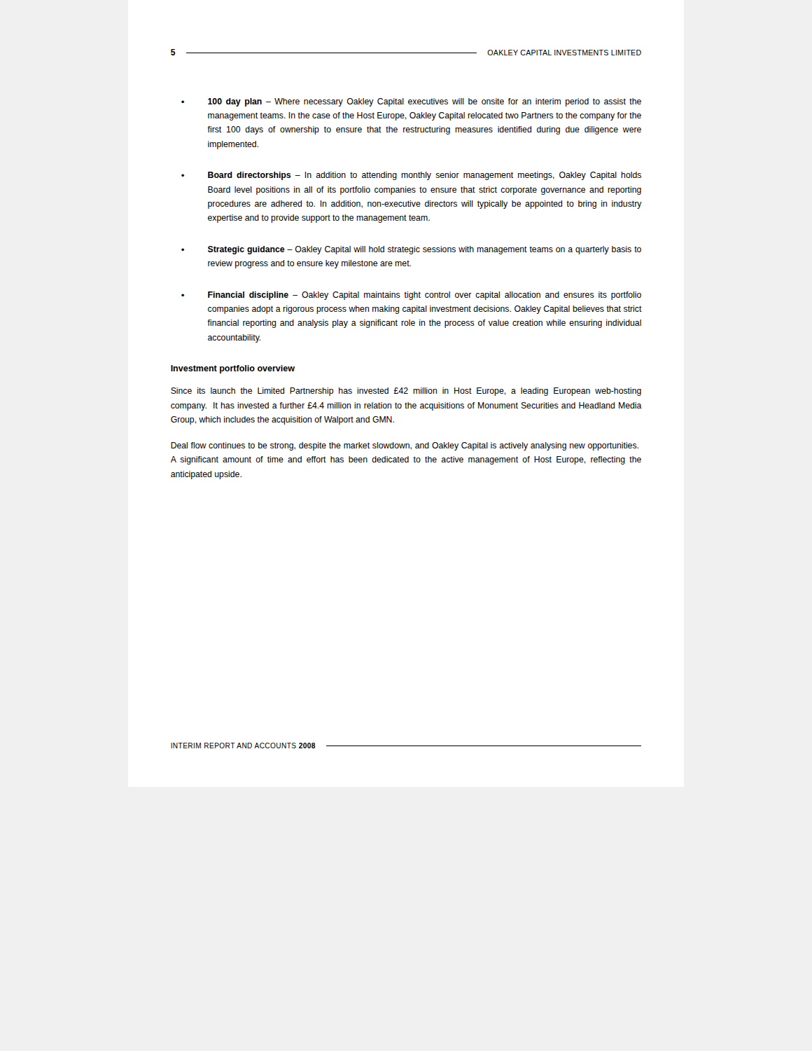5 Oakley Capital Investments Limited
100 day plan – Where necessary Oakley Capital executives will be onsite for an interim period to assist the management teams. In the case of the Host Europe, Oakley Capital relocated two Partners to the company for the first 100 days of ownership to ensure that the restructuring measures identified during due diligence were implemented.
Board directorships – In addition to attending monthly senior management meetings, Oakley Capital holds Board level positions in all of its portfolio companies to ensure that strict corporate governance and reporting procedures are adhered to. In addition, non-executive directors will typically be appointed to bring in industry expertise and to provide support to the management team.
Strategic guidance – Oakley Capital will hold strategic sessions with management teams on a quarterly basis to review progress and to ensure key milestone are met.
Financial discipline – Oakley Capital maintains tight control over capital allocation and ensures its portfolio companies adopt a rigorous process when making capital investment decisions. Oakley Capital believes that strict financial reporting and analysis play a significant role in the process of value creation while ensuring individual accountability.
Investment portfolio overview
Since its launch the Limited Partnership has invested £42 million in Host Europe, a leading European web-hosting company. It has invested a further £4.4 million in relation to the acquisitions of Monument Securities and Headland Media Group, which includes the acquisition of Walport and GMN.
Deal flow continues to be strong, despite the market slowdown, and Oakley Capital is actively analysing new opportunities. A significant amount of time and effort has been dedicated to the active management of Host Europe, reflecting the anticipated upside.
Interim report and accounts 2008